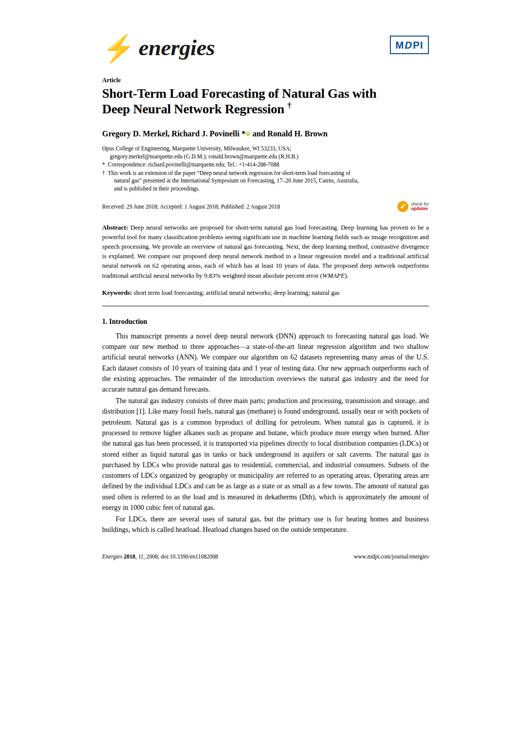⚡ energies
MDPI
Article
Short-Term Load Forecasting of Natural Gas with
Deep Neural Network Regression †
Gregory D. Merkel, Richard J. Povinelli * and Ronald H. Brown
Opus College of Engineering, Marquette University, Milwaukee, WI 53233, USA;
gregory.merkel@marquette.edu (G.D.M.); ronald.brown@marquette.edu (R.H.B.)
* Correspondence: richard.povinelli@marquette.edu; Tel.: +1-414-288-7088
† This work is an extension of the paper “Deep neural network regression for short-term load forecasting of natural gas” presented at the International Symposium on Forecasting, 17–20 June 2015, Cairns, Australia, and is published in their proceedings.
Received: 29 June 2018; Accepted: 1 August 2018; Published: 2 August 2018
✓
check for
updates
Abstract: Deep neural networks are proposed for short-term natural gas load forecasting. Deep learning has proven to be a powerful tool for many classification problems seeing significant use in machine learning fields such as image recognition and speech processing. We provide an overview of natural gas forecasting. Next, the deep learning method, contrastive divergence is explained. We compare our proposed deep neural network method to a linear regression model and a traditional artificial neural network on 62 operating areas, each of which has at least 10 years of data. The proposed deep network outperforms traditional artificial neural networks by 9.83% weighted mean absolute percent error (WMAPE).
Keywords: short term load forecasting; artificial neural networks; deep learning; natural gas
1. Introduction
This manuscript presents a novel deep neural network (DNN) approach to forecasting natural gas load. We compare our new method to three approaches—a state-of-the-art linear regression algorithm and two shallow artificial neural networks (ANN). We compare our algorithm on 62 datasets representing many areas of the U.S. Each dataset consists of 10 years of training data and 1 year of testing data. Our new approach outperforms each of the existing approaches. The remainder of the introduction overviews the natural gas industry and the need for accurate natural gas demand forecasts.
The natural gas industry consists of three main parts; production and processing, transmission and storage, and distribution [1]. Like many fossil fuels, natural gas (methane) is found underground, usually near or with pockets of petroleum. Natural gas is a common byproduct of drilling for petroleum. When natural gas is captured, it is processed to remove higher alkanes such as propane and butane, which produce more energy when burned. After the natural gas has been processed, it is transported via pipelines directly to local distribution companies (LDCs) or stored either as liquid natural gas in tanks or back underground in aquifers or salt caverns. The natural gas is purchased by LDCs who provide natural gas to residential, commercial, and industrial consumers. Subsets of the customers of LDCs organized by geography or municipality are referred to as operating areas. Operating areas are defined by the individual LDCs and can be as large as a state or as small as a few towns. The amount of natural gas used often is referred to as the load and is measured in dekatherms (Dth), which is approximately the amount of energy in 1000 cubic feet of natural gas.
For LDCs, there are several uses of natural gas, but the primary use is for heating homes and business buildings, which is called heatload. Heatload changes based on the outside temperature.
Energies 2018, 11, 2008; doi:10.3390/en11082008
www.mdpi.com/journal/energies